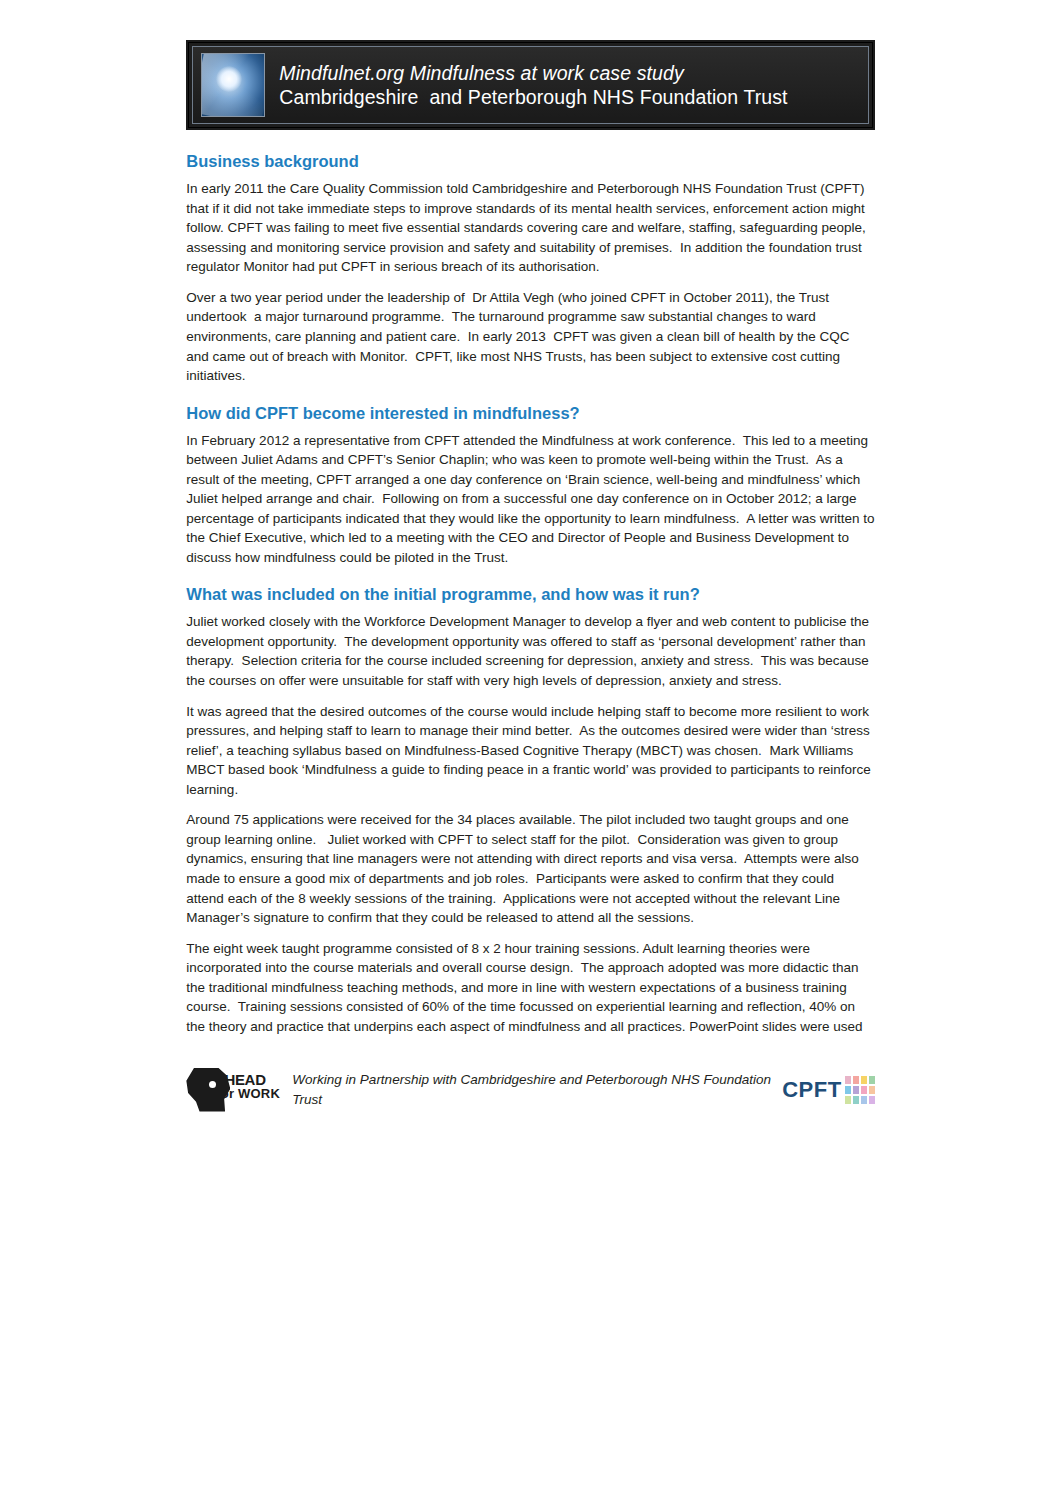Mindfulnet.org Mindfulness at work case study
Cambridgeshire and Peterborough NHS Foundation Trust
Business background
In early 2011 the Care Quality Commission told Cambridgeshire and Peterborough NHS Foundation Trust (CPFT) that if it did not take immediate steps to improve standards of its mental health services, enforcement action might follow. CPFT was failing to meet five essential standards covering care and welfare, staffing, safeguarding people, assessing and monitoring service provision and safety and suitability of premises. In addition the foundation trust regulator Monitor had put CPFT in serious breach of its authorisation.
Over a two year period under the leadership of Dr Attila Vegh (who joined CPFT in October 2011), the Trust undertook a major turnaround programme. The turnaround programme saw substantial changes to ward environments, care planning and patient care. In early 2013 CPFT was given a clean bill of health by the CQC and came out of breach with Monitor. CPFT, like most NHS Trusts, has been subject to extensive cost cutting initiatives.
How did CPFT become interested in mindfulness?
In February 2012 a representative from CPFT attended the Mindfulness at work conference. This led to a meeting between Juliet Adams and CPFT’s Senior Chaplin; who was keen to promote well-being within the Trust. As a result of the meeting, CPFT arranged a one day conference on ‘Brain science, well-being and mindfulness’ which Juliet helped arrange and chair. Following on from a successful one day conference on in October 2012; a large percentage of participants indicated that they would like the opportunity to learn mindfulness. A letter was written to the Chief Executive, which led to a meeting with the CEO and Director of People and Business Development to discuss how mindfulness could be piloted in the Trust.
What was included on the initial programme, and how was it run?
Juliet worked closely with the Workforce Development Manager to develop a flyer and web content to publicise the development opportunity. The development opportunity was offered to staff as ‘personal development’ rather than therapy. Selection criteria for the course included screening for depression, anxiety and stress. This was because the courses on offer were unsuitable for staff with very high levels of depression, anxiety and stress.
It was agreed that the desired outcomes of the course would include helping staff to become more resilient to work pressures, and helping staff to learn to manage their mind better. As the outcomes desired were wider than ‘stress relief’, a teaching syllabus based on Mindfulness-Based Cognitive Therapy (MBCT) was chosen. Mark Williams MBCT based book ‘Mindfulness a guide to finding peace in a frantic world’ was provided to participants to reinforce learning.
Around 75 applications were received for the 34 places available. The pilot included two taught groups and one group learning online. Juliet worked with CPFT to select staff for the pilot. Consideration was given to group dynamics, ensuring that line managers were not attending with direct reports and visa versa. Attempts were also made to ensure a good mix of departments and job roles. Participants were asked to confirm that they could attend each of the 8 weekly sessions of the training. Applications were not accepted without the relevant Line Manager’s signature to confirm that they could be released to attend all the sessions.
The eight week taught programme consisted of 8 x 2 hour training sessions. Adult learning theories were incorporated into the course materials and overall course design. The approach adopted was more didactic than the traditional mindfulness teaching methods, and more in line with western expectations of a business training course. Training sessions consisted of 60% of the time focussed on experiential learning and reflection, 40% on the theory and practice that underpins each aspect of mindfulness and all practices. PowerPoint slides were used
aHEADfor WORK
Working in Partnership with Cambridgeshire and Peterborough NHS Foundation Trust
CPFT